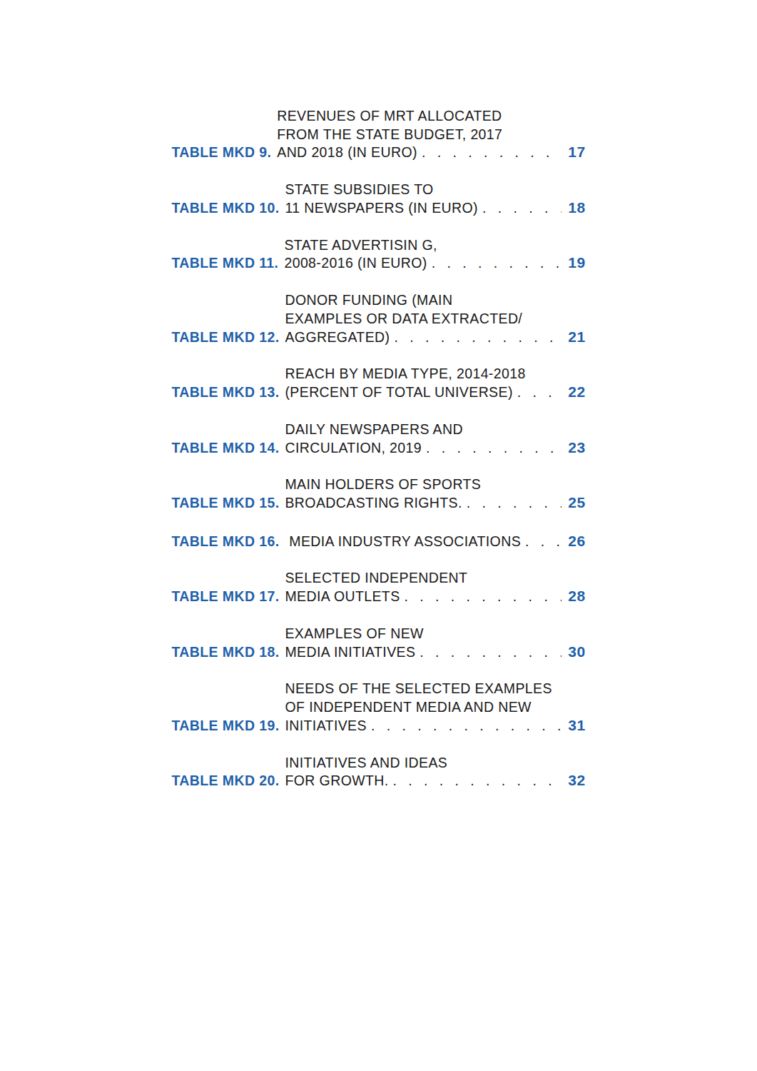Table MKD 9. Revenues of MRT allocated from the state budget, 2017 and 2018 (in euro). . . . . . . . . . . . . . . 17
Table MKD 10. State subsidies to 11 newspapers (in euro). . . . . . . . . . 18
Table MKD 11. State advertisin g, 2008-2016 (in euro). . . . . . . . . . . . . . . 19
Table MKD 12. Donor funding (main examples or data extracted/ aggregated). . . . . . . . . . . . . . . . . . . . . 21
Table MKD 13. Reach by media type, 2014-2018 (percent of total universe). . . . . . 22
Table MKD 14. Daily newspapers and circulation, 2019. . . . . . . . . . . . . . . . 23
Table MKD 15. Main holders of sports broadcasting rights.. . . . . . . . . . . . 25
Table MKD 16. Media industry associations. . . . . 26
Table MKD 17. Selected independent media outlets. . . . . . . . . . . . . . . . . . . 28
Table MKD 18. Examples of new media initiatives. . . . . . . . . . . . . . . . 30
Table MKD 19. Needs of the selected examples of independent media and new initiatives. . . . . . . . . . . . . . . . . . . . . . . 31
Table MKD 20. Initiatives and ideas for growth.. . . . . . . . . . . . . . . . . . . . . 32